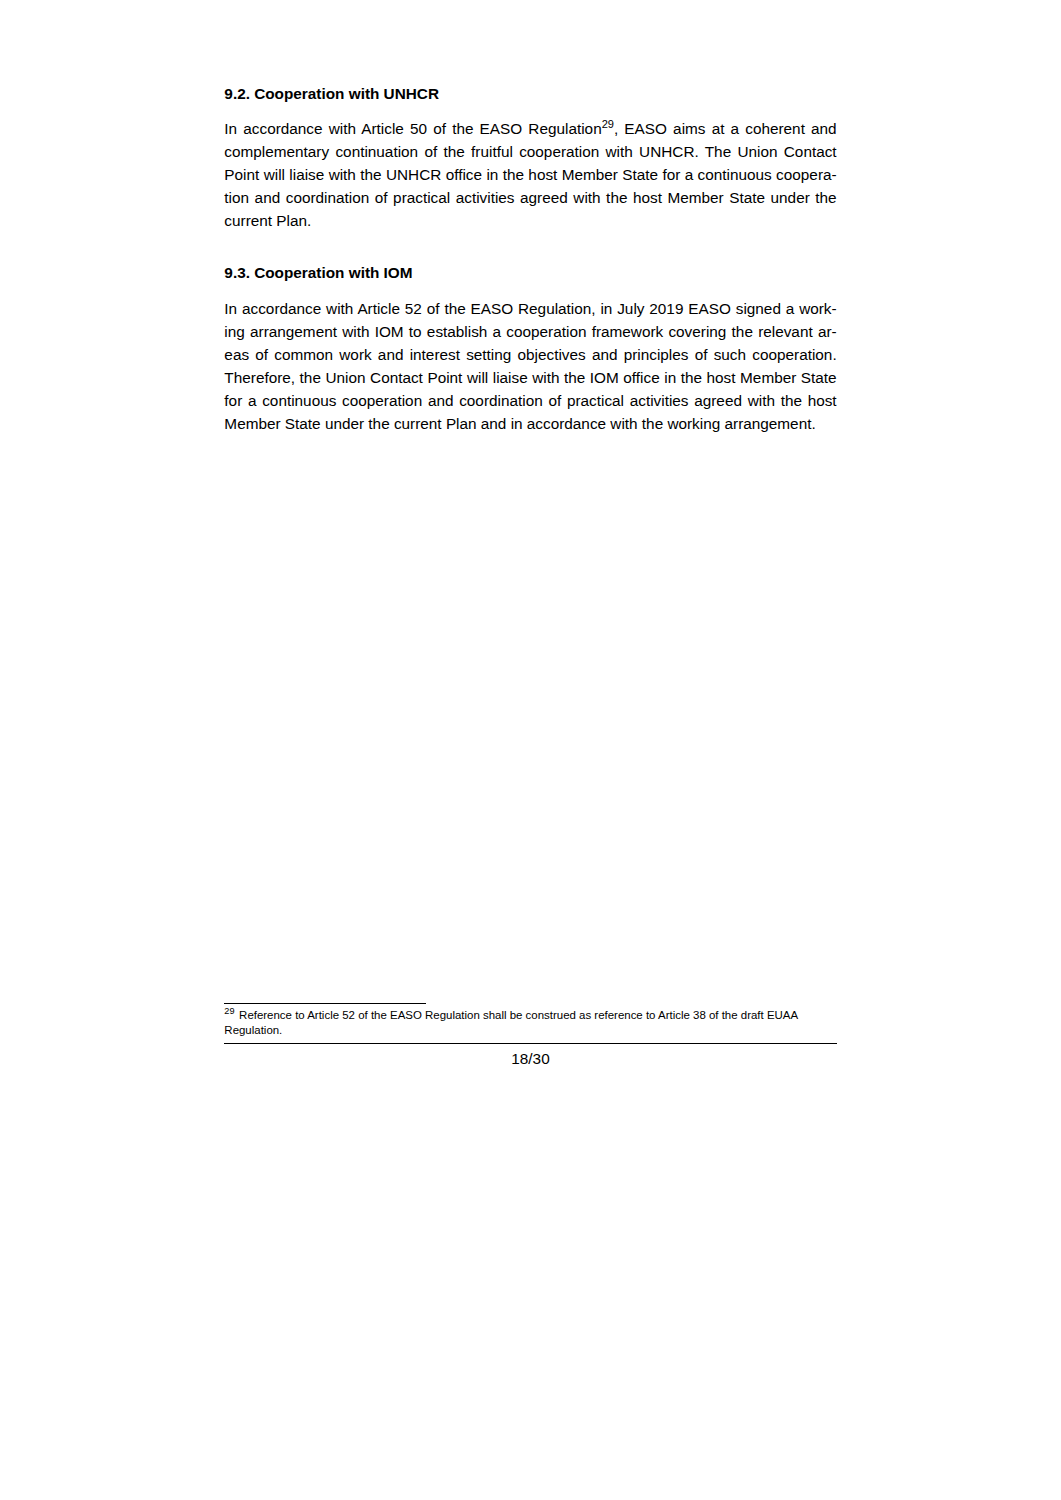9.2. Cooperation with UNHCR
In accordance with Article 50 of the EASO Regulation29, EASO aims at a coherent and complementary continuation of the fruitful cooperation with UNHCR. The Union Contact Point will liaise with the UNHCR office in the host Member State for a continuous cooperation and coordination of practical activities agreed with the host Member State under the current Plan.
9.3. Cooperation with IOM
In accordance with Article 52 of the EASO Regulation, in July 2019 EASO signed a working arrangement with IOM to establish a cooperation framework covering the relevant areas of common work and interest setting objectives and principles of such cooperation. Therefore, the Union Contact Point will liaise with the IOM office in the host Member State for a continuous cooperation and coordination of practical activities agreed with the host Member State under the current Plan and in accordance with the working arrangement.
29 Reference to Article 52 of the EASO Regulation shall be construed as reference to Article 38 of the draft EUAA Regulation.
18/30